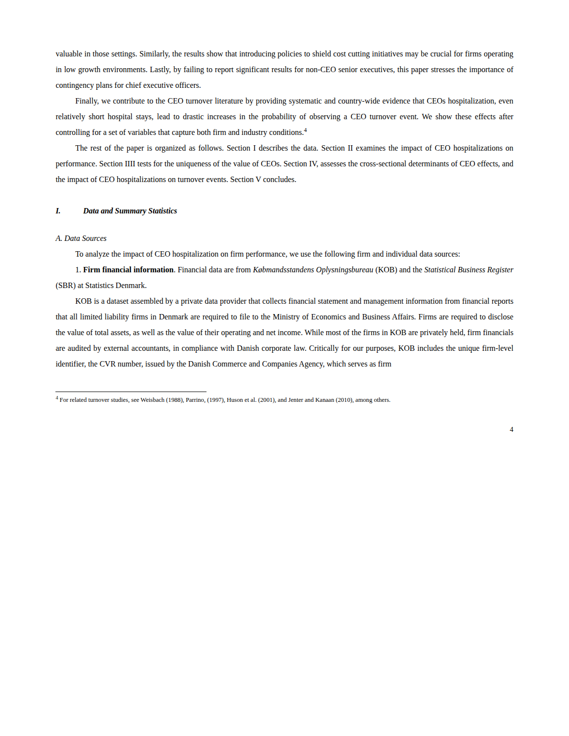valuable in those settings. Similarly, the results show that introducing policies to shield cost cutting initiatives may be crucial for firms operating in low growth environments. Lastly, by failing to report significant results for non-CEO senior executives, this paper stresses the importance of contingency plans for chief executive officers.
Finally, we contribute to the CEO turnover literature by providing systematic and country-wide evidence that CEOs hospitalization, even relatively short hospital stays, lead to drastic increases in the probability of observing a CEO turnover event. We show these effects after controlling for a set of variables that capture both firm and industry conditions.4
The rest of the paper is organized as follows. Section I describes the data. Section II examines the impact of CEO hospitalizations on performance. Section IIII tests for the uniqueness of the value of CEOs. Section IV, assesses the cross-sectional determinants of CEO effects, and the impact of CEO hospitalizations on turnover events. Section V concludes.
I. Data and Summary Statistics
A. Data Sources
To analyze the impact of CEO hospitalization on firm performance, we use the following firm and individual data sources:
1. Firm financial information. Financial data are from Købmandsstandens Oplysningsbureau (KOB) and the Statistical Business Register (SBR) at Statistics Denmark.
KOB is a dataset assembled by a private data provider that collects financial statement and management information from financial reports that all limited liability firms in Denmark are required to file to the Ministry of Economics and Business Affairs. Firms are required to disclose the value of total assets, as well as the value of their operating and net income. While most of the firms in KOB are privately held, firm financials are audited by external accountants, in compliance with Danish corporate law. Critically for our purposes, KOB includes the unique firm-level identifier, the CVR number, issued by the Danish Commerce and Companies Agency, which serves as firm
4 For related turnover studies, see Weisbach (1988), Parrino, (1997), Huson et al. (2001), and Jenter and Kanaan (2010), among others.
4